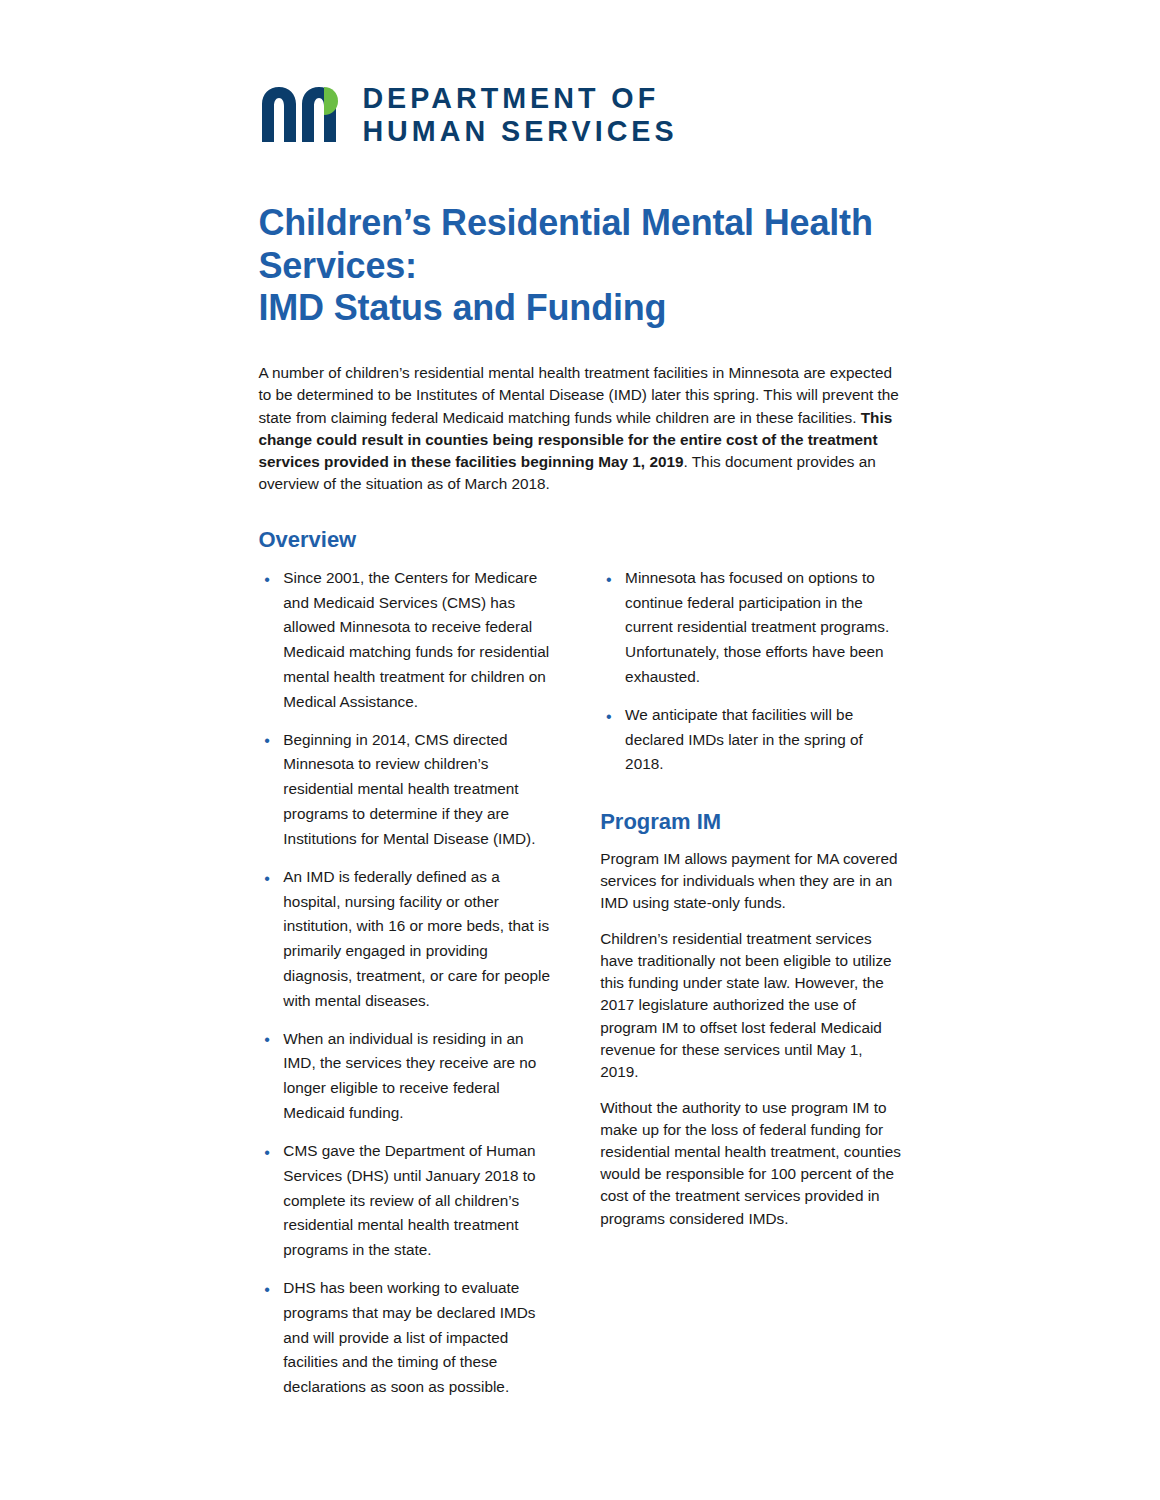Department of
Human Services
Children’s Residential Mental Health Services:
IMD Status and Funding
A number of children’s residential mental health treatment facilities in Minnesota are expected to be determined to be Institutes of Mental Disease (IMD) later this spring. This will prevent the state from claiming federal Medicaid matching funds while children are in these facilities. This change could result in counties being responsible for the entire cost of the treatment services provided in these facilities beginning May 1, 2019. This document provides an overview of the situation as of March 2018.
Overview
Since 2001, the Centers for Medicare and Medicaid Services (CMS) has allowed Minnesota to receive federal Medicaid matching funds for residential mental health treatment for children on Medical Assistance.
Beginning in 2014, CMS directed Minnesota to review children’s residential mental health treatment programs to determine if they are Institutions for Mental Disease (IMD).
An IMD is federally defined as a hospital, nursing facility or other institution, with 16 or more beds, that is primarily engaged in providing diagnosis, treatment, or care for people with mental diseases.
When an individual is residing in an IMD, the services they receive are no longer eligible to receive federal Medicaid funding.
CMS gave the Department of Human Services (DHS) until January 2018 to complete its review of all children’s residential mental health treatment programs in the state.
DHS has been working to evaluate programs that may be declared IMDs and will provide a list of impacted facilities and the timing of these declarations as soon as possible.
Minnesota has focused on options to continue federal participation in the current residential treatment programs. Unfortunately, those efforts have been exhausted.
We anticipate that facilities will be declared IMDs later in the spring of 2018.
Program IM
Program IM allows payment for MA covered services for individuals when they are in an IMD using state-only funds.
Children’s residential treatment services have traditionally not been eligible to utilize this funding under state law. However, the 2017 legislature authorized the use of program IM to offset lost federal Medicaid revenue for these services until May 1, 2019.
Without the authority to use program IM to make up for the loss of federal funding for residential mental health treatment, counties would be responsible for 100 percent of the cost of the treatment services provided in programs considered IMDs.